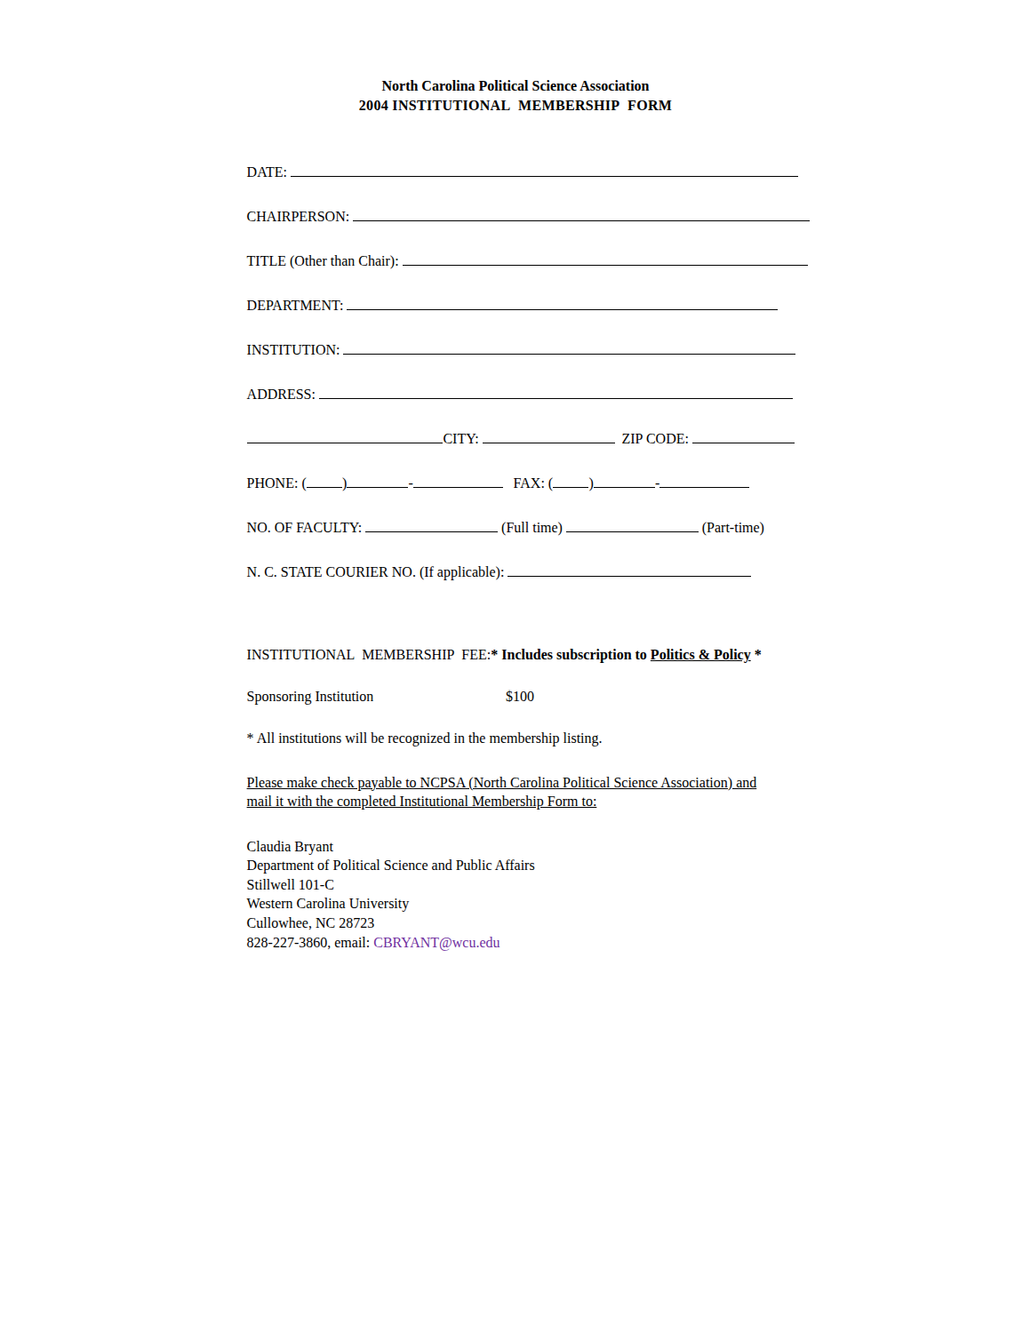North Carolina Political Science Association
2004 INSTITUTIONAL MEMBERSHIP FORM
DATE:
CHAIRPERSON:
TITLE (Other than Chair):
DEPARTMENT:
INSTITUTION:
ADDRESS:
CITY: ZIP CODE:
PHONE: ( ) - FAX: ( ) -
NO. OF FACULTY: (Full time) (Part-time)
N. C. STATE COURIER NO. (If applicable):
INSTITUTIONAL MEMBERSHIP FEE:* Includes subscription to Politics & Policy *
Sponsoring Institution$100
* All institutions will be recognized in the membership listing.
Please make check payable to NCPSA (North Carolina Political Science Association) and mail it with the completed Institutional Membership Form to:
Claudia Bryant
Department of Political Science and Public Affairs
Stillwell 101-C
Western Carolina University
Cullowhee, NC 28723
828-227-3860, email: CBRYANT@wcu.edu